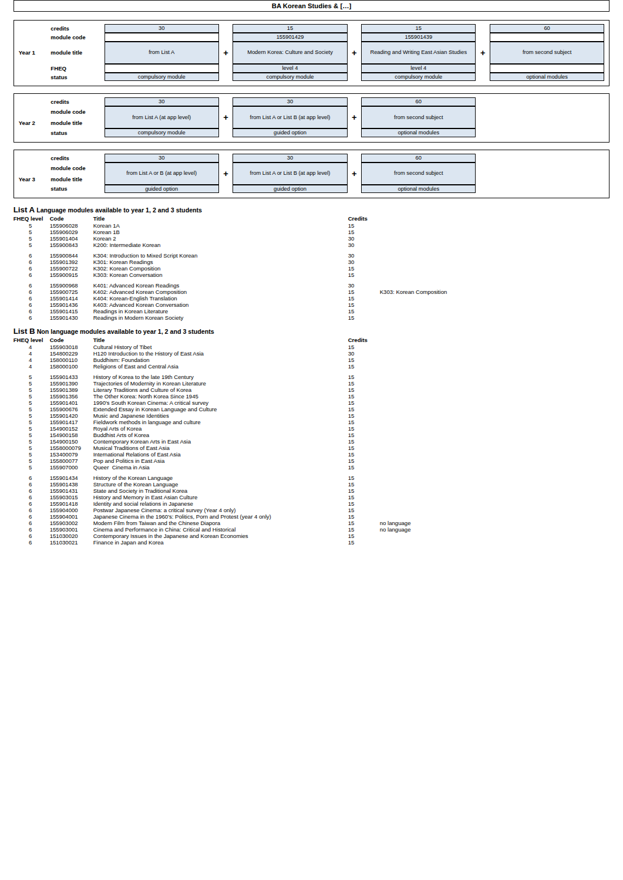BA Korean Studies & […]
| | credits | 30 | | 15 | | 15 | | 60 |
| | module code | | | 155901429 | | 155901439 | | |
| Year 1 | module title | from List A | + | Modern Korea: Culture and Society | + | Reading and Writing East Asian Studies | + | from second subject |
| | FHEQ | | | level 4 | | level 4 | | |
| | status | compulsory module | | compulsory module | | compulsory module | | optional modules |
| | credits | 30 | | 30 | | 60 | | |
| | module code | from List A (at app level) | + | from List A or List B (at app level) | + | from second subject | | |
| Year 2 | module title | | |
| | status | compulsory module | | guided option | | optional modules | | |
| | credits | 30 | | 30 | | 60 | | |
| | module code | from List A or B (at app level) | + | from List A or List B (at app level) | + | from second subject | | |
| Year 3 | module title | | |
| | status | guided option | | guided option | | optional modules | | |
List A Language modules available to year 1, 2 and 3 students
| FHEQ level | Code | Title | Credits | |
| --- | --- | --- | --- | --- |
| 5 | 155906028 | Korean 1A | 15 | |
| 5 | 155906029 | Korean 1B | 15 | |
| 5 | 155901404 | Korean 2 | 30 | |
| 5 | 155900843 | K200: Intermediate Korean | 30 | |
| 6 | 155900844 | K304: Introduction to Mixed Script Korean | 30 | |
| 6 | 155901392 | K301: Korean Readings | 30 | |
| 6 | 155900722 | K302: Korean Composition | 15 | |
| 6 | 155900915 | K303: Korean Conversation | 15 | |
| 6 | 155900968 | K401: Advanced Korean Readings | 30 | |
| 6 | 155900725 | K402: Advanced Korean Composition | 15 | K303: Korean Composition |
| 6 | 155901414 | K404: Korean-English Translation | 15 | |
| 6 | 155901436 | K403: Advanced Korean Conversation | 15 | |
| 6 | 155901415 | Readings in Korean Literature | 15 | |
| 6 | 155901430 | Readings in Modern Korean Society | 15 | |
List B Non language modules available to year 1, 2 and 3 students
| FHEQ level | Code | Title | Credits | |
| --- | --- | --- | --- | --- |
| 4 | 155903018 | Cultural History of Tibet | 15 | |
| 4 | 154800229 | H120 Introduction to the History of East Asia | 30 | |
| 4 | 158000110 | Buddhism: Foundation | 15 | |
| 4 | 158000100 | Religions of East and Central Asia | 15 | |
| 5 | 155901433 | History of Korea to the late 19th Century | 15 | |
| 5 | 155901390 | Trajectories of Modernity in Korean Literature | 15 | |
| 5 | 155901389 | Literary Traditions and Culture of Korea | 15 | |
| 5 | 155901356 | The Other Korea: North Korea Since 1945 | 15 | |
| 5 | 155901401 | 1990's South Korean Cinema: A critical survey | 15 | |
| 5 | 155900676 | Extended Essay in Korean Language and Culture | 15 | |
| 5 | 155901420 | Music and Japanese Identities | 15 | |
| 5 | 155901417 | Fieldwork methods in language and culture | 15 | |
| 5 | 154900152 | Royal Arts of Korea | 15 | |
| 5 | 154900158 | Buddhist Arts of Korea | 15 | |
| 5 | 154900150 | Contemporary Korean Arts in East Asia | 15 | |
| 5 | 1558000079 | Musical Traditions of East Asia | 15 | |
| 5 | 153400079 | International Relations of East Asia | 15 | |
| 5 | 155800077 | Pop and Politics in East Asia | 15 | |
| 5 | 155907000 | Queer Cinema in Asia | 15 | |
| 6 | 155901434 | History of the Korean Language | 15 | |
| 6 | 155901438 | Structure of the Korean Language | 15 | |
| 6 | 155901431 | State and Society in Traditional Korea | 15 | |
| 6 | 155903015 | History and Memory in East Asian Culture | 15 | |
| 6 | 155901418 | Identity and social relations in Japanese | 15 | |
| 6 | 155904000 | Postwar Japanese Cinema: a critical survey (Year 4 only) | 15 | |
| 6 | 155904001 | Japanese Cinema in the 1960's: Politics, Porn and Protest (year 4 only) | 15 | |
| 6 | 155903002 | Modern Film from Taiwan and the Chinese Diapora | 15 | no language |
| 6 | 155903001 | Cinema and Performance in China: Critical and Historical | 15 | no language |
| 6 | 151030020 | Contemporary Issues in the Japanese and Korean Economies | 15 | |
| 6 | 151030021 | Finance in Japan and Korea | 15 | |